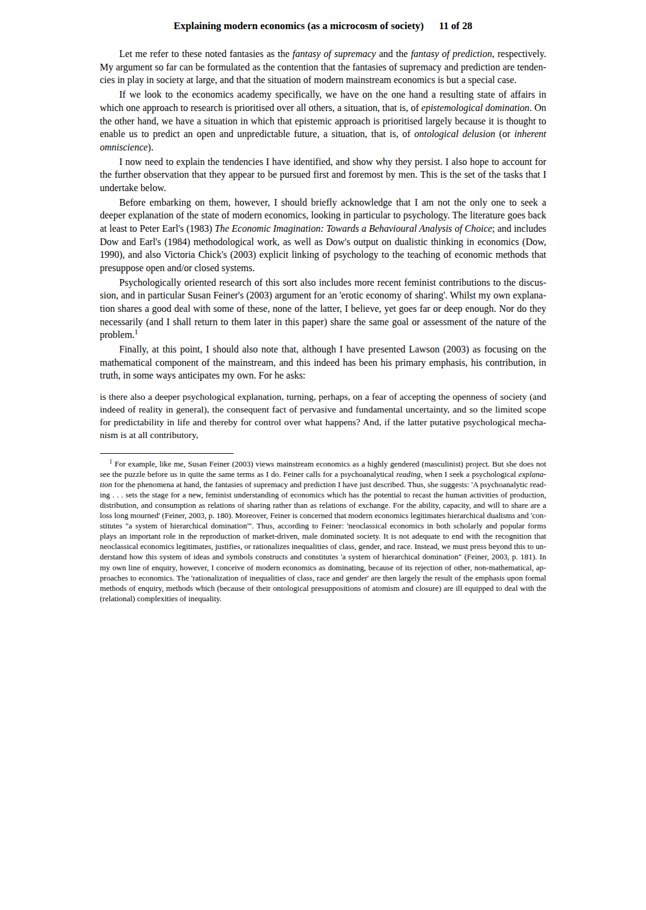Explaining modern economics (as a microcosm of society) 11 of 28
Let me refer to these noted fantasies as the fantasy of supremacy and the fantasy of prediction, respectively. My argument so far can be formulated as the contention that the fantasies of supremacy and prediction are tendencies in play in society at large, and that the situation of modern mainstream economics is but a special case.
If we look to the economics academy specifically, we have on the one hand a resulting state of affairs in which one approach to research is prioritised over all others, a situation, that is, of epistemological domination. On the other hand, we have a situation in which that epistemic approach is prioritised largely because it is thought to enable us to predict an open and unpredictable future, a situation, that is, of ontological delusion (or inherent omniscience).
I now need to explain the tendencies I have identified, and show why they persist. I also hope to account for the further observation that they appear to be pursued first and foremost by men. This is the set of the tasks that I undertake below.
Before embarking on them, however, I should briefly acknowledge that I am not the only one to seek a deeper explanation of the state of modern economics, looking in particular to psychology. The literature goes back at least to Peter Earl's (1983) The Economic Imagination: Towards a Behavioural Analysis of Choice; and includes Dow and Earl's (1984) methodological work, as well as Dow's output on dualistic thinking in economics (Dow, 1990), and also Victoria Chick's (2003) explicit linking of psychology to the teaching of economic methods that presuppose open and/or closed systems.
Psychologically oriented research of this sort also includes more recent feminist contributions to the discussion, and in particular Susan Feiner's (2003) argument for an 'erotic economy of sharing'. Whilst my own explanation shares a good deal with some of these, none of the latter, I believe, yet goes far or deep enough. Nor do they necessarily (and I shall return to them later in this paper) share the same goal or assessment of the nature of the problem.1
Finally, at this point, I should also note that, although I have presented Lawson (2003) as focusing on the mathematical component of the mainstream, and this indeed has been his primary emphasis, his contribution, in truth, in some ways anticipates my own. For he asks:
is there also a deeper psychological explanation, turning, perhaps, on a fear of accepting the openness of society (and indeed of reality in general), the consequent fact of pervasive and fundamental uncertainty, and so the limited scope for predictability in life and thereby for control over what happens? And, if the latter putative psychological mechanism is at all contributory,
1 For example, like me, Susan Feiner (2003) views mainstream economics as a highly gendered (masculinist) project. But she does not see the puzzle before us in quite the same terms as I do. Feiner calls for a psychoanalytical reading, when I seek a psychological explanation for the phenomena at hand, the fantasies of supremacy and prediction I have just described. Thus, she suggests: 'A psychoanalytic reading . . . sets the stage for a new, feminist understanding of economics which has the potential to recast the human activities of production, distribution, and consumption as relations of sharing rather than as relations of exchange. For the ability, capacity, and will to share are a loss long mourned' (Feiner, 2003, p. 180). Moreover, Feiner is concerned that modern economics legitimates hierarchical dualisms and 'constitutes "a system of hierarchical domination"'. Thus, according to Feiner: 'neoclassical economics in both scholarly and popular forms plays an important role in the reproduction of market-driven, male dominated society. It is not adequate to end with the recognition that neoclassical economics legitimates, justifies, or rationalizes inequalities of class, gender, and race. Instead, we must press beyond this to understand how this system of ideas and symbols constructs and constitutes 'a system of hierarchical domination" (Feiner, 2003, p. 181). In my own line of enquiry, however, I conceive of modern economics as dominating, because of its rejection of other, non-mathematical, approaches to economics. The 'rationalization of inequalities of class, race and gender' are then largely the result of the emphasis upon formal methods of enquiry, methods which (because of their ontological presuppositions of atomism and closure) are ill equipped to deal with the (relational) complexities of inequality.